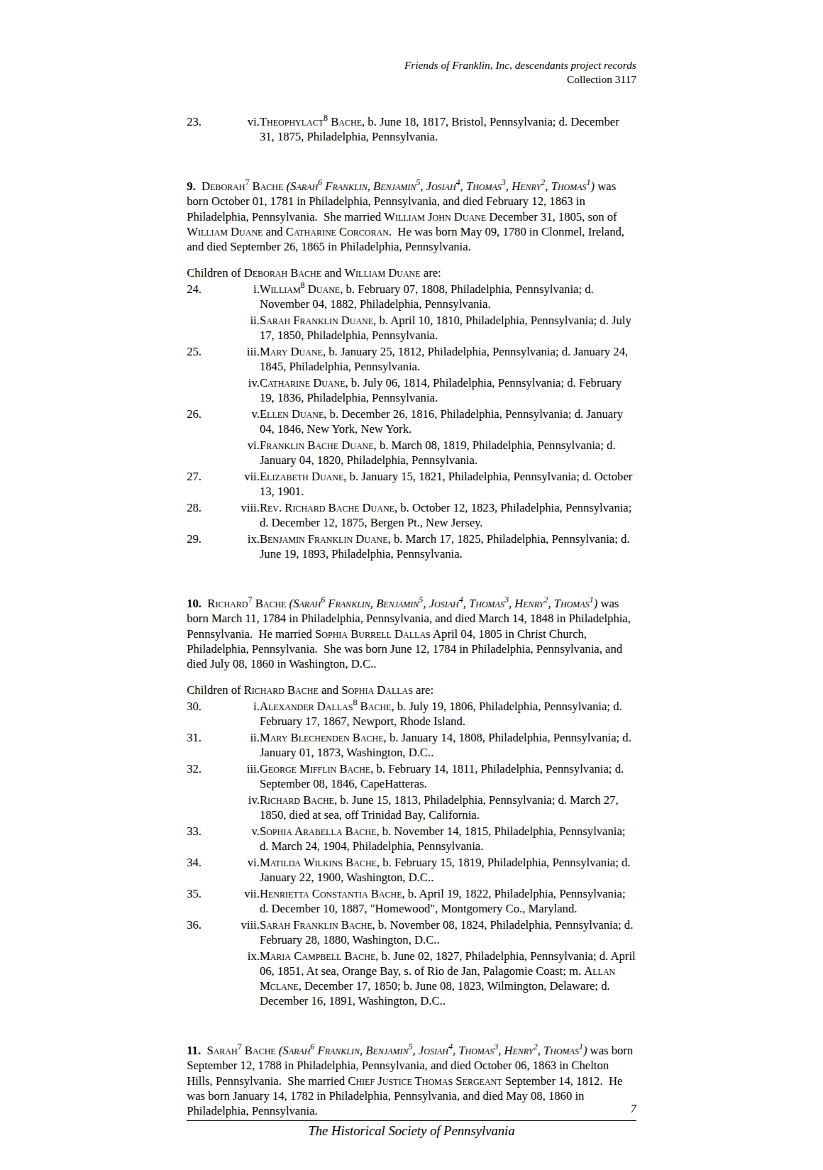Friends of Franklin, Inc, descendants project records
Collection 3117
| 23. | vi. | Theophylact 8 Bache , b. June 18, 1817, Bristol, Pennsylvania; d. December 31, 1875, Philadelphia, Pennsylvania. |
9. Deborah7 Bache (Sarah6 Franklin, Benjamin5, Josiah4, Thomas3, Henry2, Thomas1) was born October 01, 1781 in Philadelphia, Pennsylvania, and died February 12, 1863 in Philadelphia, Pennsylvania. She married William John Duane December 31, 1805, son of William Duane and Catharine Corcoran. He was born May 09, 1780 in Clonmel, Ireland, and died September 26, 1865 in Philadelphia, Pennsylvania.
Children of Deborah Bache and William Duane are:
| 24. | i. | William 8 Duane , b. February 07, 1808, Philadelphia, Pennsylvania; d. November 04, 1882, Philadelphia, Pennsylvania. |
| | ii. | Sarah Franklin Duane , b. April 10, 1810, Philadelphia, Pennsylvania; d. July 17, 1850, Philadelphia, Pennsylvania. |
| 25. | iii. | Mary Duane , b. January 25, 1812, Philadelphia, Pennsylvania; d. January 24, 1845, Philadelphia, Pennsylvania. |
| | iv. | Catharine Duane , b. July 06, 1814, Philadelphia, Pennsylvania; d. February 19, 1836, Philadelphia, Pennsylvania. |
| 26. | v. | Ellen Duane , b. December 26, 1816, Philadelphia, Pennsylvania; d. January 04, 1846, New York, New York. |
| | vi. | Franklin Bache Duane , b. March 08, 1819, Philadelphia, Pennsylvania; d. January 04, 1820, Philadelphia, Pennsylvania. |
| 27. | vii. | Elizabeth Duane , b. January 15, 1821, Philadelphia, Pennsylvania; d. October 13, 1901. |
| 28. | viii. | Rev. Richard Bache Duane , b. October 12, 1823, Philadelphia, Pennsylvania; d. December 12, 1875, Bergen Pt., New Jersey. |
| 29. | ix. | Benjamin Franklin Duane , b. March 17, 1825, Philadelphia, Pennsylvania; d. June 19, 1893, Philadelphia, Pennsylvania. |
10. Richard7 Bache (Sarah6 Franklin, Benjamin5, Josiah4, Thomas3, Henry2, Thomas1) was born March 11, 1784 in Philadelphia, Pennsylvania, and died March 14, 1848 in Philadelphia, Pennsylvania. He married Sophia Burrell Dallas April 04, 1805 in Christ Church, Philadelphia, Pennsylvania. She was born June 12, 1784 in Philadelphia, Pennsylvania, and died July 08, 1860 in Washington, D.C..
Children of Richard Bache and Sophia Dallas are:
| 30. | i. | Alexander Dallas 8 Bache , b. July 19, 1806, Philadelphia, Pennsylvania; d. February 17, 1867, Newport, Rhode Island. |
| 31. | ii. | Mary Blechenden Bache , b. January 14, 1808, Philadelphia, Pennsylvania; d. January 01, 1873, Washington, D.C.. |
| 32. | iii. | George Mifflin Bache , b. February 14, 1811, Philadelphia, Pennsylvania; d. September 08, 1846, CapeHatteras. |
| | iv. | Richard Bache , b. June 15, 1813, Philadelphia, Pennsylvania; d. March 27, 1850, died at sea, off Trinidad Bay, California. |
| 33. | v. | Sophia Arabella Bache , b. November 14, 1815, Philadelphia, Pennsylvania; d. March 24, 1904, Philadelphia, Pennsylvania. |
| 34. | vi. | Matilda Wilkins Bache , b. February 15, 1819, Philadelphia, Pennsylvania; d. January 22, 1900, Washington, D.C.. |
| 35. | vii. | Henrietta Constantia Bache , b. April 19, 1822, Philadelphia, Pennsylvania; d. December 10, 1887, "Homewood", Montgomery Co., Maryland. |
| 36. | viii. | Sarah Franklin Bache , b. November 08, 1824, Philadelphia, Pennsylvania; d. February 28, 1880, Washington, D.C.. |
| | ix. | Maria Campbell Bache , b. June 02, 1827, Philadelphia, Pennsylvania; d. April 06, 1851, At sea, Orange Bay, s. of Rio de Jan, Palagomie Coast; m. Allan Mclane , December 17, 1850; b. June 08, 1823, Wilmington, Delaware; d. December 16, 1891, Washington, D.C.. |
11. Sarah7 Bache (Sarah6 Franklin, Benjamin5, Josiah4, Thomas3, Henry2, Thomas1) was born September 12, 1788 in Philadelphia, Pennsylvania, and died October 06, 1863 in Chelton Hills, Pennsylvania. She married Chief Justice Thomas Sergeant September 14, 1812. He was born January 14, 1782 in Philadelphia, Pennsylvania, and died May 08, 1860 in Philadelphia, Pennsylvania.
7
The Historical Society of Pennsylvania